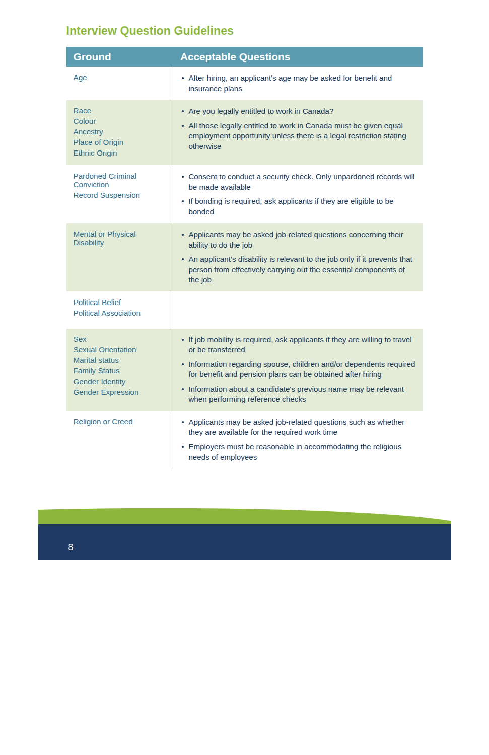Interview Question Guidelines
| Ground | Acceptable Questions |
| --- | --- |
| Age | After hiring, an applicant's age may be asked for benefit and insurance plans |
| Race Colour Ancestry Place of Origin Ethnic Origin | Are you legally entitled to work in Canada? All those legally entitled to work in Canada must be given equal employment opportunity unless there is a legal restriction stating otherwise |
| Pardoned Criminal Conviction Record Suspension | Consent to conduct a security check. Only unpardoned records will be made available If bonding is required, ask applicants if they are eligible to be bonded |
| Mental or Physical Disability | Applicants may be asked job-related questions concerning their ability to do the job An applicant's disability is relevant to the job only if it prevents that person from effectively carrying out the essential components of the job |
| Political Belief Political Association | |
| Sex Sexual Orientation Marital status Family Status Gender Identity Gender Expression | If job mobility is required, ask applicants if they are willing to travel or be transferred Information regarding spouse, children and/or dependents required for benefit and pension plans can be obtained after hiring Information about a candidate's previous name may be relevant when performing reference checks |
| Religion or Creed | Applicants may be asked job-related questions such as whether they are available for the required work time Employers must be reasonable in accommodating the religious needs of employees |
8